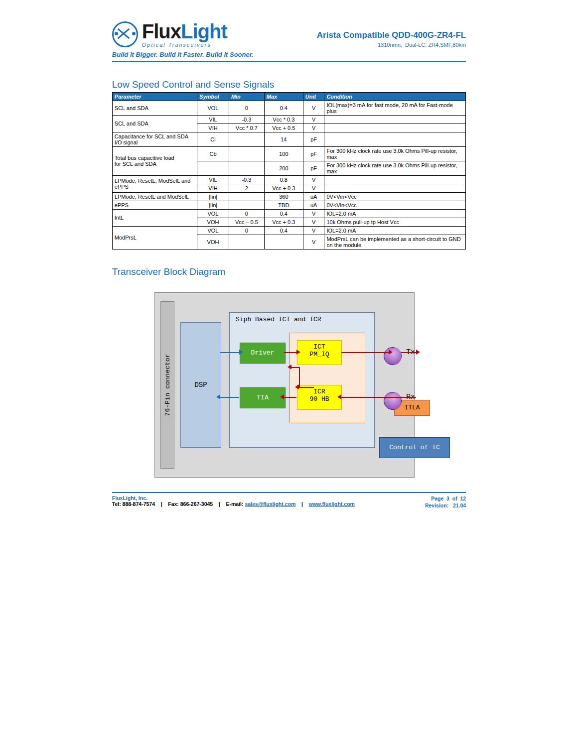FluxLight
Optical Transceivers
Build It Bigger. Build It Faster. Build It Sooner.
Arista Compatible QDD-400G-ZR4-FL
1310nmn, Dual-LC, ZR4,SMF,80km
Low Speed Control and Sense Signals
| Parameter | Symbol | Min | Max | Unit | Condition |
| --- | --- | --- | --- | --- | --- |
| SCL and SDA | VOL | 0 | 0.4 | V | IOL(max)=3 mA for fast mode, 20 mA for Fast-mode plus |
| SCL and SDA | VIL | -0.3 | Vcc * 0.3 | V | |
| VIH | Vcc * 0.7 | Vcc + 0.5 | V | |
| Capacitance for SCL and SDA I/O signal | Ci | | 14 | pF | |
| Total bus capacitive load for SCL and SDA | Cb | | 100 | pF | For 300 kHz clock rate use 3.0k Ohms Pill-up resistor, max |
| | | 200 | pF | For 300 kHz clock rate use 3.0k Ohms Pill-up resistor, max |
| LPMode, ResetL, ModSelL and ePPS | VIL | -0.3 | 0.8 | V | |
| VIH | 2 | Vcc + 0.3 | V | |
| LPMode, ResetL and ModSelL | /Iin/ | | 360 | uA | 0V<Vin<Vcc |
| ePPS | /Iin/ | | TBD | uA | 0V<Vin<Vcc |
| IntL | VOL | 0 | 0.4 | V | IOL=2.0 mA |
| VOH | Vcc – 0.5 | Vcc + 0.3 | V | 10k Ohms pull-up tp Host Vcc |
| ModPrsL | VOL | 0 | 0.4 | V | IOL=2.0 mA |
| VOH | | | V | ModPrsL can be implemented as a short-circuit to GND on the module |
Transceiver Block Diagram
76-Pin connector
DSP
Siph Based ICT and ICR
Driver
TIA
ICT
PM_IQ
ICR
90 HB
ITLA
Control of IC
Tx
Rx
FluxLight, Inc.
Tel: 888-874-7574 | Fax: 866-267-3045 | E-mail: sales@fluxlight.com | www.fluxlight.com
Page 3 of 12
Revision: 21.04